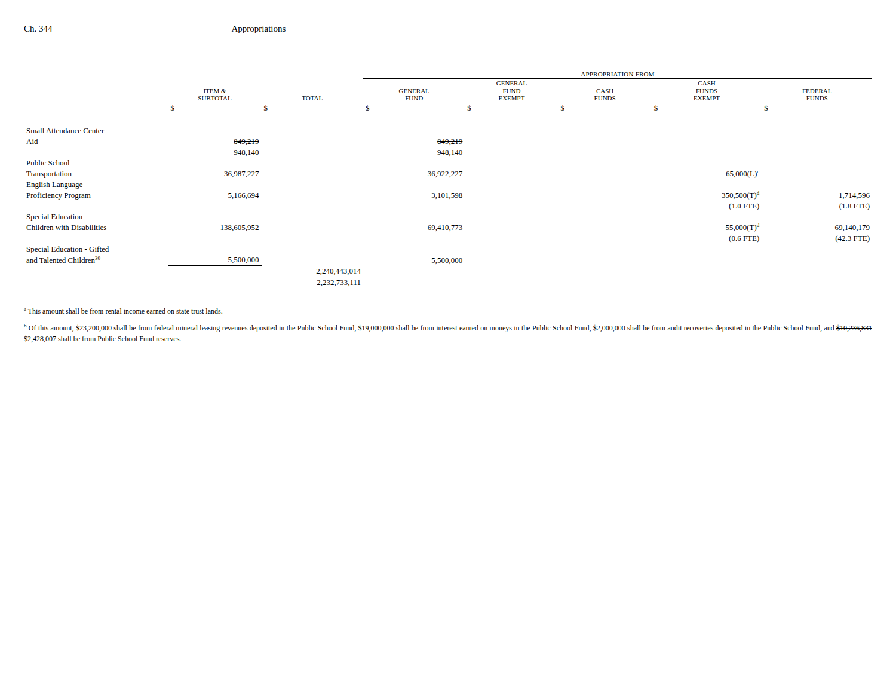Ch. 344
Appropriations
| | | | APPROPRIATION FROM |
| | ITEM & SUBTOTAL | TOTAL | GENERAL FUND | GENERAL FUND EXEMPT | CASH FUNDS | CASH FUNDS EXEMPT | FEDERAL FUNDS |
| | $ | $ | $ | $ | $ | $ | $ |
| Small Attendance Center | | | | | | | |
| Aid | 849,219 | | 849,219 | | | | |
| | 948,140 | | 948,140 | | | | |
| Public School | | | | | | | |
| Transportation | 36,987,227 | | 36,922,227 | | | 65,000(L) c | |
| English Language | | | | | | | |
| Proficiency Program | 5,166,694 | | 3,101,598 | | | 350,500(T) d | 1,714,596 |
| | | | | | | (1.0 FTE) | (1.8 FTE) |
| Special Education - | | | | | | | |
| Children with Disabilities | 138,605,952 | | 69,410,773 | | | 55,000(T) d | 69,140,179 |
| | | | | | | (0.6 FTE) | (42.3 FTE) |
| Special Education - Gifted | | | | | | | |
| and Talented Children 30 | 5,500,000 | | 5,500,000 | | | | |
| | | 2,240,443,014 | | | | | |
| | | 2,232,733,111 | | | | | |
a This amount shall be from rental income earned on state trust lands.
b Of this amount, $23,200,000 shall be from federal mineral leasing revenues deposited in the Public School Fund, $19,000,000 shall be from interest earned on moneys in the Public School Fund, $2,000,000 shall be from audit recoveries deposited in the Public School Fund, and $10,236,831 $2,428,007 shall be from Public School Fund reserves.